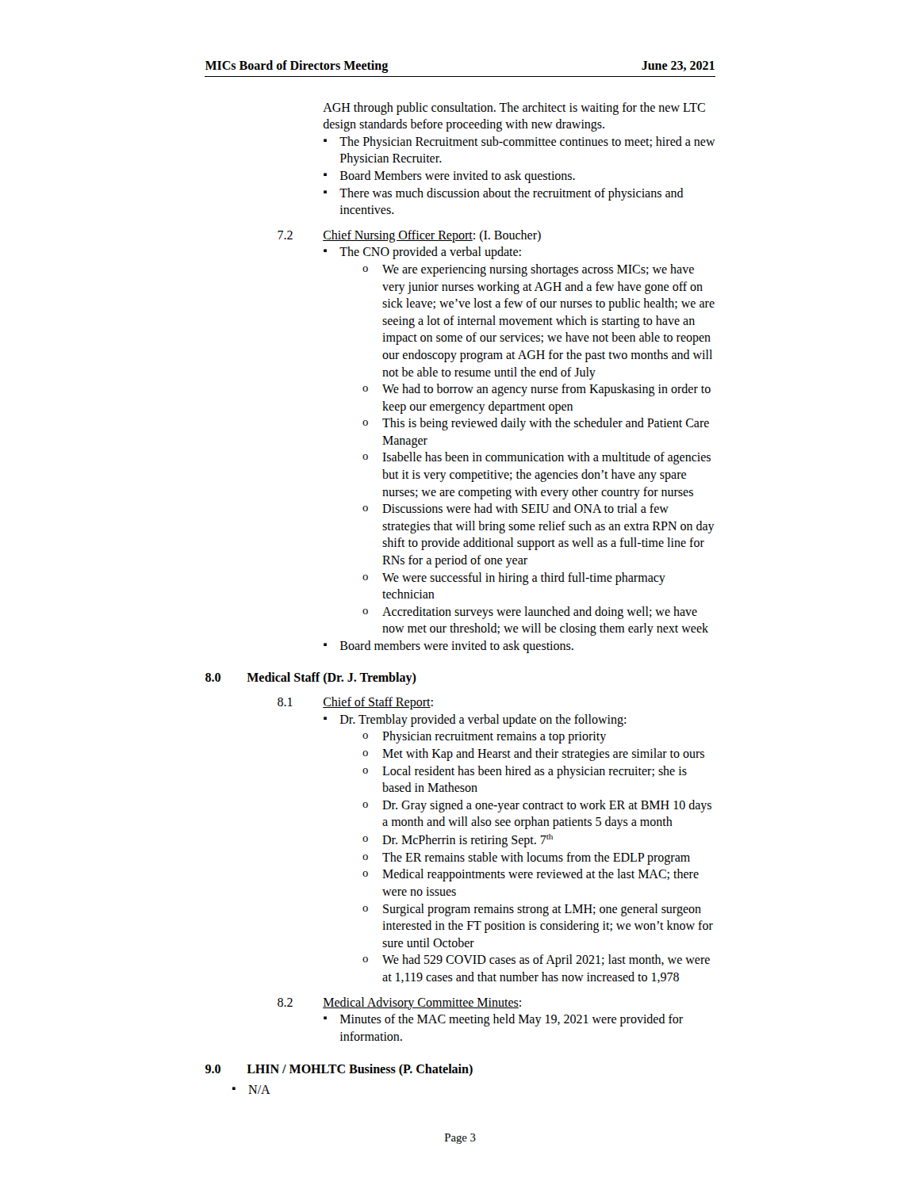MICs Board of Directors Meeting June 23, 2021
AGH through public consultation. The architect is waiting for the new LTC design standards before proceeding with new drawings.
The Physician Recruitment sub-committee continues to meet; hired a new Physician Recruiter.
Board Members were invited to ask questions.
There was much discussion about the recruitment of physicians and incentives.
7.2 Chief Nursing Officer Report: (I. Boucher)
The CNO provided a verbal update:
We are experiencing nursing shortages across MICs; we have very junior nurses working at AGH and a few have gone off on sick leave; we’ve lost a few of our nurses to public health; we are seeing a lot of internal movement which is starting to have an impact on some of our services; we have not been able to reopen our endoscopy program at AGH for the past two months and will not be able to resume until the end of July
We had to borrow an agency nurse from Kapuskasing in order to keep our emergency department open
This is being reviewed daily with the scheduler and Patient Care Manager
Isabelle has been in communication with a multitude of agencies but it is very competitive; the agencies don’t have any spare nurses; we are competing with every other country for nurses
Discussions were had with SEIU and ONA to trial a few strategies that will bring some relief such as an extra RPN on day shift to provide additional support as well as a full-time line for RNs for a period of one year
We were successful in hiring a third full-time pharmacy technician
Accreditation surveys were launched and doing well; we have now met our threshold; we will be closing them early next week
Board members were invited to ask questions.
8.0 Medical Staff (Dr. J. Tremblay)
8.1 Chief of Staff Report:
Dr. Tremblay provided a verbal update on the following:
Physician recruitment remains a top priority
Met with Kap and Hearst and their strategies are similar to ours
Local resident has been hired as a physician recruiter; she is based in Matheson
Dr. Gray signed a one-year contract to work ER at BMH 10 days a month and will also see orphan patients 5 days a month
Dr. McPherrin is retiring Sept. 7th
The ER remains stable with locums from the EDLP program
Medical reappointments were reviewed at the last MAC; there were no issues
Surgical program remains strong at LMH; one general surgeon interested in the FT position is considering it; we won’t know for sure until October
We had 529 COVID cases as of April 2021; last month, we were at 1,119 cases and that number has now increased to 1,978
8.2 Medical Advisory Committee Minutes:
Minutes of the MAC meeting held May 19, 2021 were provided for information.
9.0 LHIN / MOHLTC Business (P. Chatelain)
N/A
Page 3